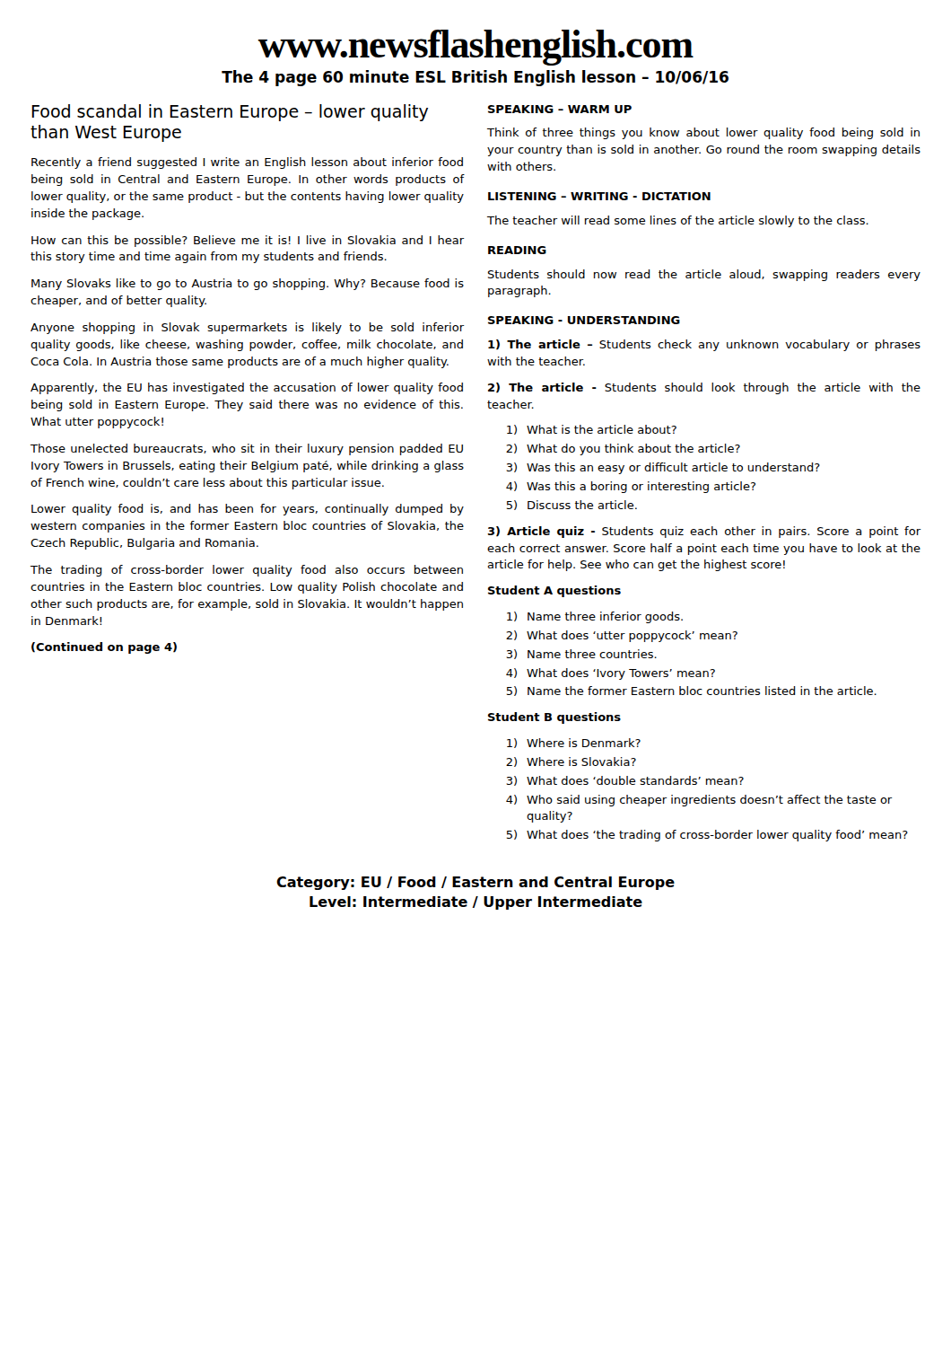www.newsflashenglish.com
The 4 page 60 minute ESL British English lesson – 10/06/16
Food scandal in Eastern Europe – lower quality than West Europe
Recently a friend suggested I write an English lesson about inferior food being sold in Central and Eastern Europe. In other words products of lower quality, or the same product - but the contents having lower quality inside the package.
How can this be possible? Believe me it is! I live in Slovakia and I hear this story time and time again from my students and friends.
Many Slovaks like to go to Austria to go shopping. Why? Because food is cheaper, and of better quality.
Anyone shopping in Slovak supermarkets is likely to be sold inferior quality goods, like cheese, washing powder, coffee, milk chocolate, and Coca Cola. In Austria those same products are of a much higher quality.
Apparently, the EU has investigated the accusation of lower quality food being sold in Eastern Europe. They said there was no evidence of this. What utter poppycock!
Those unelected bureaucrats, who sit in their luxury pension padded EU Ivory Towers in Brussels, eating their Belgium paté, while drinking a glass of French wine, couldn’t care less about this particular issue.
Lower quality food is, and has been for years, continually dumped by western companies in the former Eastern bloc countries of Slovakia, the Czech Republic, Bulgaria and Romania.
The trading of cross-border lower quality food also occurs between countries in the Eastern bloc countries. Low quality Polish chocolate and other such products are, for example, sold in Slovakia. It wouldn’t happen in Denmark!
(Continued on page 4)
Speaking – warm up
Think of three things you know about lower quality food being sold in your country than is sold in another. Go round the room swapping details with others.
Listening – writing - dictation
The teacher will read some lines of the article slowly to the class.
Reading
Students should now read the article aloud, swapping readers every paragraph.
Speaking - understanding
1) The article – Students check any unknown vocabulary or phrases with the teacher.
2) The article - Students should look through the article with the teacher.
What is the article about?
What do you think about the article?
Was this an easy or difficult article to understand?
Was this a boring or interesting article?
Discuss the article.
3) Article quiz - Students quiz each other in pairs. Score a point for each correct answer. Score half a point each time you have to look at the article for help. See who can get the highest score!
Student A questions
Name three inferior goods.
What does ‘utter poppycock’ mean?
Name three countries.
What does ‘Ivory Towers’ mean?
Name the former Eastern bloc countries listed in the article.
Student B questions
Where is Denmark?
Where is Slovakia?
What does ‘double standards’ mean?
Who said using cheaper ingredients doesn’t affect the taste or quality?
What does ‘the trading of cross-border lower quality food’ mean?
Category: EU / Food / Eastern and Central Europe
Level: Intermediate / Upper Intermediate